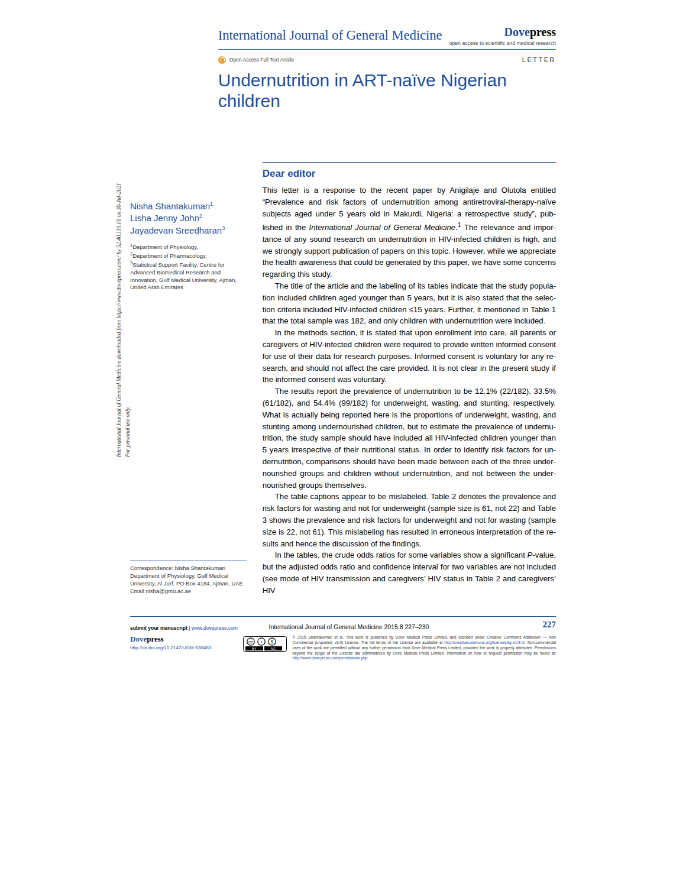International Journal of General Medicine downloaded from https://www.dovepress.com/ by 52.40.116.66 on 30-Jul-2021 For personal use only.
International Journal of General Medicine
Dovepress
open access to scientific and medical research
Open Access Full Text Article
LETTER
Undernutrition in ART-naïve Nigerian children
Nisha Shantakumari1
Lisha Jenny John2
Jayadevan Sreedharan3
1Department of Physiology,
2Department of Pharmacology,
3Statistical Support Facility, Centre for Advanced Biomedical Research and Innovation, Gulf Medical University, Ajman, United Arab Emirates
Correspondence: Nisha Shantakumari
Department of Physiology, Gulf Medical University, Al Jurf, PO Box 4184, Ajman, UAE
Email nisha@gmu.ac.ae
Dear editor
This letter is a response to the recent paper by Anigilaje and Olutola entitled “Prevalence and risk factors of undernutrition among antiretroviral-therapy-naïve subjects aged under 5 years old in Makurdi, Nigeria: a retrospective study”, published in the International Journal of General Medicine.1 The relevance and importance of any sound research on undernutrition in HIV-infected children is high, and we strongly support publication of papers on this topic. However, while we appreciate the health awareness that could be generated by this paper, we have some concerns regarding this study.
The title of the article and the labeling of its tables indicate that the study population included children aged younger than 5 years, but it is also stated that the selection criteria included HIV-infected children ≤15 years. Further, it mentioned in Table 1 that the total sample was 182, and only children with undernutrition were included.
In the methods section, it is stated that upon enrollment into care, all parents or caregivers of HIV-infected children were required to provide written informed consent for use of their data for research purposes. Informed consent is voluntary for any research, and should not affect the care provided. It is not clear in the present study if the informed consent was voluntary.
The results report the prevalence of undernutrition to be 12.1% (22/182), 33.5% (61/182), and 54.4% (99/182) for underweight, wasting, and stunting, respectively. What is actually being reported here is the proportions of underweight, wasting, and stunting among undernourished children, but to estimate the prevalence of undernutrition, the study sample should have included all HIV-infected children younger than 5 years irrespective of their nutritional status. In order to identify risk factors for undernutrition, comparisons should have been made between each of the three undernourished groups and children without undernutrition, and not between the undernourished groups themselves.
The table captions appear to be mislabeled. Table 2 denotes the prevalence and risk factors for wasting and not for underweight (sample size is 61, not 22) and Table 3 shows the prevalence and risk factors for underweight and not for wasting (sample size is 22, not 61). This mislabeling has resulted in erroneous interpretation of the results and hence the discussion of the findings.
In the tables, the crude odds ratios for some variables show a significant P-value, but the adjusted odds ratio and confidence interval for two variables are not included (see mode of HIV transmission and caregivers’ HIV status in Table 2 and caregivers’ HIV
submit your manuscript | www.dovepress.com
International Journal of General Medicine 2015:8 227–230
227
Dovepress
http://dx.doi.org/10.2147/IJGM.S88453
cc i $ BY NC
© 2015 Shantakumari et al. This work is published by Dove Medical Press Limited, and licensed under Creative Commons Attribution — Non Commercial (unported, v3.0) License. The full terms of the License are available at http://creativecommons.org/licenses/by-nc/3.0/. Non-commercial uses of the work are permitted without any further permission from Dove Medical Press Limited, provided the work is properly attributed. Permissions beyond the scope of the License are administered by Dove Medical Press Limited. Information on how to request permission may be found at: http://www.dovepress.com/permissions.php